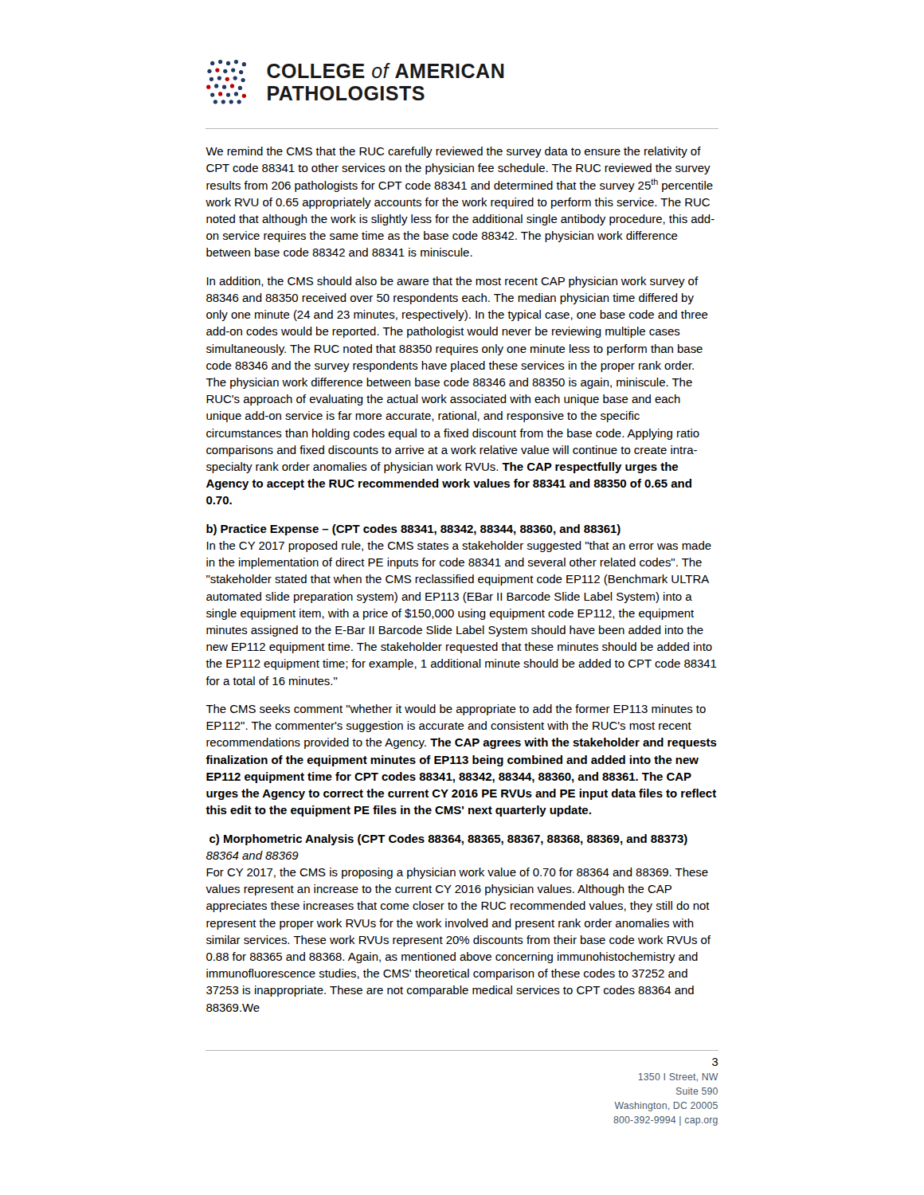COLLEGE of AMERICAN
PATHOLOGISTS
We remind the CMS that the RUC carefully reviewed the survey data to ensure the relativity of CPT code 88341 to other services on the physician fee schedule. The RUC reviewed the survey results from 206 pathologists for CPT code 88341 and determined that the survey 25th percentile work RVU of 0.65 appropriately accounts for the work required to perform this service. The RUC noted that although the work is slightly less for the additional single antibody procedure, this add-on service requires the same time as the base code 88342. The physician work difference between base code 88342 and 88341 is miniscule.
In addition, the CMS should also be aware that the most recent CAP physician work survey of 88346 and 88350 received over 50 respondents each. The median physician time differed by only one minute (24 and 23 minutes, respectively). In the typical case, one base code and three add-on codes would be reported. The pathologist would never be reviewing multiple cases simultaneously. The RUC noted that 88350 requires only one minute less to perform than base code 88346 and the survey respondents have placed these services in the proper rank order. The physician work difference between base code 88346 and 88350 is again, miniscule. The RUC's approach of evaluating the actual work associated with each unique base and each unique add-on service is far more accurate, rational, and responsive to the specific circumstances than holding codes equal to a fixed discount from the base code. Applying ratio comparisons and fixed discounts to arrive at a work relative value will continue to create intra-specialty rank order anomalies of physician work RVUs. The CAP respectfully urges the Agency to accept the RUC recommended work values for 88341 and 88350 of 0.65 and 0.70.
b) Practice Expense – (CPT codes 88341, 88342, 88344, 88360, and 88361)
In the CY 2017 proposed rule, the CMS states a stakeholder suggested "that an error was made in the implementation of direct PE inputs for code 88341 and several other related codes". The "stakeholder stated that when the CMS reclassified equipment code EP112 (Benchmark ULTRA automated slide preparation system) and EP113 (EBar II Barcode Slide Label System) into a single equipment item, with a price of $150,000 using equipment code EP112, the equipment minutes assigned to the E-Bar II Barcode Slide Label System should have been added into the new EP112 equipment time. The stakeholder requested that these minutes should be added into the EP112 equipment time; for example, 1 additional minute should be added to CPT code 88341 for a total of 16 minutes."
The CMS seeks comment "whether it would be appropriate to add the former EP113 minutes to EP112". The commenter's suggestion is accurate and consistent with the RUC's most recent recommendations provided to the Agency. The CAP agrees with the stakeholder and requests finalization of the equipment minutes of EP113 being combined and added into the new EP112 equipment time for CPT codes 88341, 88342, 88344, 88360, and 88361. The CAP urges the Agency to correct the current CY 2016 PE RVUs and PE input data files to reflect this edit to the equipment PE files in the CMS' next quarterly update.
c) Morphometric Analysis (CPT Codes 88364, 88365, 88367, 88368, 88369, and 88373)
88364 and 88369
For CY 2017, the CMS is proposing a physician work value of 0.70 for 88364 and 88369. These values represent an increase to the current CY 2016 physician values. Although the CAP appreciates these increases that come closer to the RUC recommended values, they still do not represent the proper work RVUs for the work involved and present rank order anomalies with similar services. These work RVUs represent 20% discounts from their base code work RVUs of 0.88 for 88365 and 88368. Again, as mentioned above concerning immunohistochemistry and immunofluorescence studies, the CMS' theoretical comparison of these codes to 37252 and 37253 is inappropriate. These are not comparable medical services to CPT codes 88364 and 88369.We
3
1350 I Street, NW
Suite 590
Washington, DC 20005
800-392-9994 | cap.org